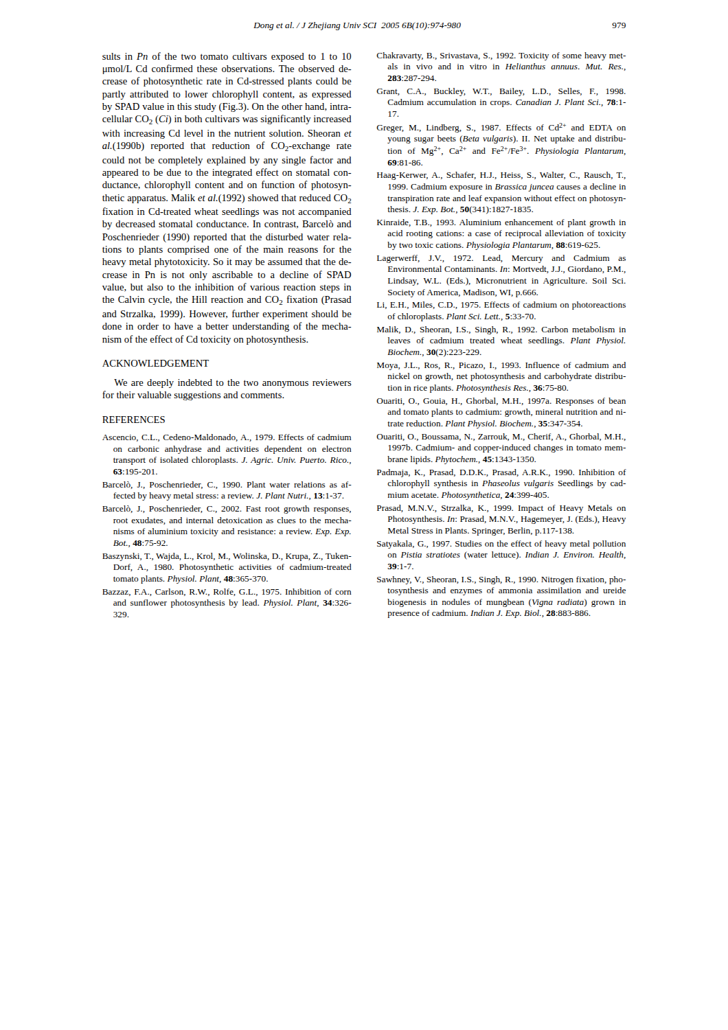Dong et al. / J Zhejiang Univ SCI 2005 6B(10):974-980 979
sults in Pn of the two tomato cultivars exposed to 1 to 10 μmol/L Cd confirmed these observations. The observed decrease of photosynthetic rate in Cd-stressed plants could be partly attributed to lower chlorophyll content, as expressed by SPAD value in this study (Fig.3). On the other hand, intracellular CO2 (Ci) in both cultivars was significantly increased with increasing Cd level in the nutrient solution. Sheoran et al.(1990b) reported that reduction of CO2-exchange rate could not be completely explained by any single factor and appeared to be due to the integrated effect on stomatal conductance, chlorophyll content and on function of photosynthetic apparatus. Malik et al.(1992) showed that reduced CO2 fixation in Cd-treated wheat seedlings was not accompanied by decreased stomatal conductance. In contrast, Barcelò and Poschenrieder (1990) reported that the disturbed water relations to plants comprised one of the main reasons for the heavy metal phytotoxicity. So it may be assumed that the decrease in Pn is not only ascribable to a decline of SPAD value, but also to the inhibition of various reaction steps in the Calvin cycle, the Hill reaction and CO2 fixation (Prasad and Strzalka, 1999). However, further experiment should be done in order to have a better understanding of the mechanism of the effect of Cd toxicity on photosynthesis.
Acknowledgement
We are deeply indebted to the two anonymous reviewers for their valuable suggestions and comments.
References
Ascencio, C.L., Cedeno-Maldonado, A., 1979. Effects of cadmium on carbonic anhydrase and activities dependent on electron transport of isolated chloroplasts. J. Agric. Univ. Puerto. Rico., 63:195-201.
Barcelò, J., Poschenrieder, C., 1990. Plant water relations as affected by heavy metal stress: a review. J. Plant Nutri., 13:1-37.
Barcelò, J., Poschenrieder, C., 2002. Fast root growth responses, root exudates, and internal detoxication as clues to the mechanisms of aluminium toxicity and resistance: a review. Exp. Exp. Bot., 48:75-92.
Baszynski, T., Wajda, L., Krol, M., Wolinska, D., Krupa, Z., Tuken-Dorf, A., 1980. Photosynthetic activities of cadmium-treated tomato plants. Physiol. Plant, 48:365-370.
Bazzaz, F.A., Carlson, R.W., Rolfe, G.L., 1975. Inhibition of corn and sunflower photosynthesis by lead. Physiol. Plant, 34:326-329.
Chakravarty, B., Srivastava, S., 1992. Toxicity of some heavy metals in vivo and in vitro in Helianthus annuus. Mut. Res., 283:287-294.
Grant, C.A., Buckley, W.T., Bailey, L.D., Selles, F., 1998. Cadmium accumulation in crops. Canadian J. Plant Sci., 78:1-17.
Greger, M., Lindberg, S., 1987. Effects of Cd2+ and EDTA on young sugar beets (Beta vulgaris). II. Net uptake and distribution of Mg2+, Ca2+ and Fe2+/Fe3+. Physiologia Plantarum, 69:81-86.
Haag-Kerwer, A., Schafer, H.J., Heiss, S., Walter, C., Rausch, T., 1999. Cadmium exposure in Brassica juncea causes a decline in transpiration rate and leaf expansion without effect on photosynthesis. J. Exp. Bot., 50(341):1827-1835.
Kinraide, T.B., 1993. Aluminium enhancement of plant growth in acid rooting cations: a case of reciprocal alleviation of toxicity by two toxic cations. Physiologia Plantarum, 88:619-625.
Lagerwerff, J.V., 1972. Lead, Mercury and Cadmium as Environmental Contaminants. In: Mortvedt, J.J., Giordano, P.M., Lindsay, W.L. (Eds.), Micronutrient in Agriculture. Soil Sci. Society of America, Madison, WI, p.666.
Li, E.H., Miles, C.D., 1975. Effects of cadmium on photoreactions of chloroplasts. Plant Sci. Lett., 5:33-70.
Malik, D., Sheoran, I.S., Singh, R., 1992. Carbon metabolism in leaves of cadmium treated wheat seedlings. Plant Physiol. Biochem., 30(2):223-229.
Moya, J.L., Ros, R., Picazo, I., 1993. Influence of cadmium and nickel on growth, net photosynthesis and carbohydrate distribution in rice plants. Photosynthesis Res., 36:75-80.
Ouariti, O., Gouia, H., Ghorbal, M.H., 1997a. Responses of bean and tomato plants to cadmium: growth, mineral nutrition and nitrate reduction. Plant Physiol. Biochem., 35:347-354.
Ouariti, O., Boussama, N., Zarrouk, M., Cherif, A., Ghorbal, M.H., 1997b. Cadmium- and copper-induced changes in tomato membrane lipids. Phytochem., 45:1343-1350.
Padmaja, K., Prasad, D.D.K., Prasad, A.R.K., 1990. Inhibition of chlorophyll synthesis in Phaseolus vulgaris Seedlings by cadmium acetate. Photosynthetica, 24:399-405.
Prasad, M.N.V., Strzalka, K., 1999. Impact of Heavy Metals on Photosynthesis. In: Prasad, M.N.V., Hagemeyer, J. (Eds.), Heavy Metal Stress in Plants. Springer, Berlin, p.117-138.
Satyakala, G., 1997. Studies on the effect of heavy metal pollution on Pistia stratiotes (water lettuce). Indian J. Environ. Health, 39:1-7.
Sawhney, V., Sheoran, I.S., Singh, R., 1990. Nitrogen fixation, photosynthesis and enzymes of ammonia assimilation and ureide biogenesis in nodules of mungbean (Vigna radiata) grown in presence of cadmium. Indian J. Exp. Biol., 28:883-886.